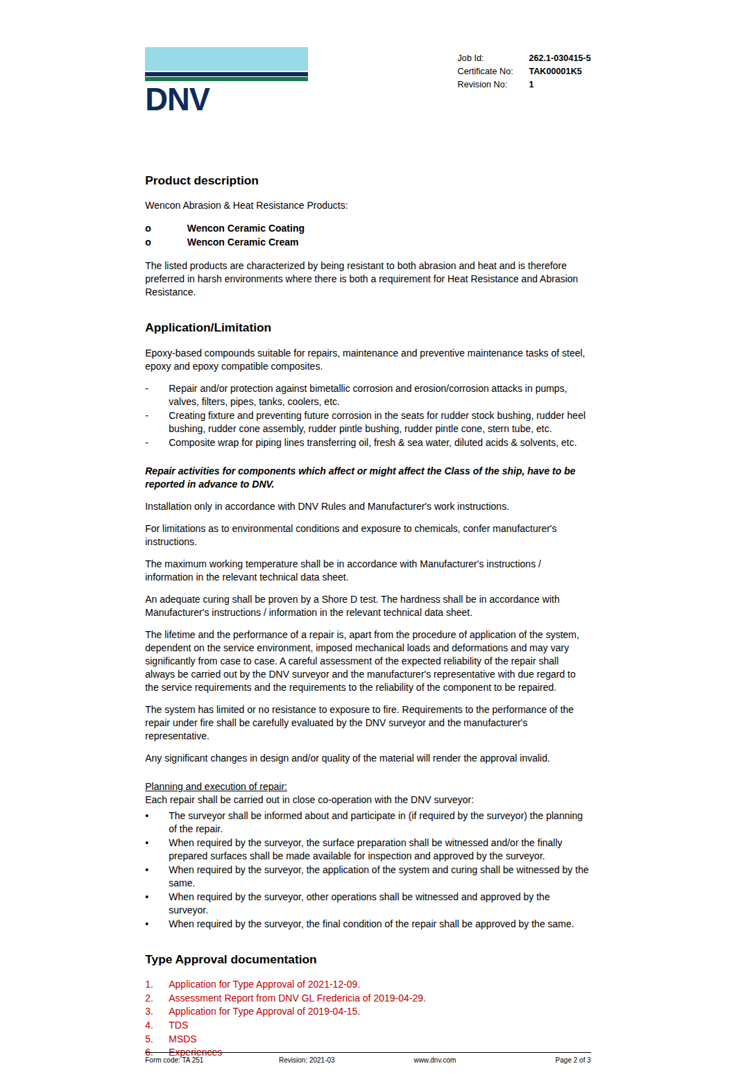DNV
| Job Id: | 262.1-030415-5 |
| Certificate No: | TAK00001K5 |
| Revision No: | 1 |
Product description
Wencon Abrasion & Heat Resistance Products:
o Wencon Ceramic Coating
o Wencon Ceramic Cream
The listed products are characterized by being resistant to both abrasion and heat and is therefore preferred in harsh environments where there is both a requirement for Heat Resistance and Abrasion Resistance.
Application/Limitation
Epoxy-based compounds suitable for repairs, maintenance and preventive maintenance tasks of steel, epoxy and epoxy compatible composites.
-Repair and/or protection against bimetallic corrosion and erosion/corrosion attacks in pumps, valves, filters, pipes, tanks, coolers, etc.
-Creating fixture and preventing future corrosion in the seats for rudder stock bushing, rudder heel bushing, rudder cone assembly, rudder pintle bushing, rudder pintle cone, stern tube, etc.
-Composite wrap for piping lines transferring oil, fresh & sea water, diluted acids & solvents, etc.
Repair activities for components which affect or might affect the Class of the ship, have to be reported in advance to DNV.
Installation only in accordance with DNV Rules and Manufacturer's work instructions.
For limitations as to environmental conditions and exposure to chemicals, confer manufacturer's instructions.
The maximum working temperature shall be in accordance with Manufacturer's instructions / information in the relevant technical data sheet.
An adequate curing shall be proven by a Shore D test. The hardness shall be in accordance with Manufacturer's instructions / information in the relevant technical data sheet.
The lifetime and the performance of a repair is, apart from the procedure of application of the system, dependent on the service environment, imposed mechanical loads and deformations and may vary significantly from case to case. A careful assessment of the expected reliability of the repair shall always be carried out by the DNV surveyor and the manufacturer's representative with due regard to the service requirements and the requirements to the reliability of the component to be repaired.
The system has limited or no resistance to exposure to fire. Requirements to the performance of the repair under fire shall be carefully evaluated by the DNV surveyor and the manufacturer's representative.
Any significant changes in design and/or quality of the material will render the approval invalid.
Planning and execution of repair:
Each repair shall be carried out in close co-operation with the DNV surveyor:
•The surveyor shall be informed about and participate in (if required by the surveyor) the planning of the repair.
•When required by the surveyor, the surface preparation shall be witnessed and/or the finally prepared surfaces shall be made available for inspection and approved by the surveyor.
•When required by the surveyor, the application of the system and curing shall be witnessed by the same.
•When required by the surveyor, other operations shall be witnessed and approved by the surveyor.
•When required by the surveyor, the final condition of the repair shall be approved by the same.
Type Approval documentation
1. Application for Type Approval of 2021-12-09.
2. Assessment Report from DNV GL Fredericia of 2019-04-29.
3. Application for Type Approval of 2019-04-15.
4. TDS
5. MSDS
6. Experiences
Form code: TA 251
Revision: 2021-03
www.dnv.com
Page 2 of 3